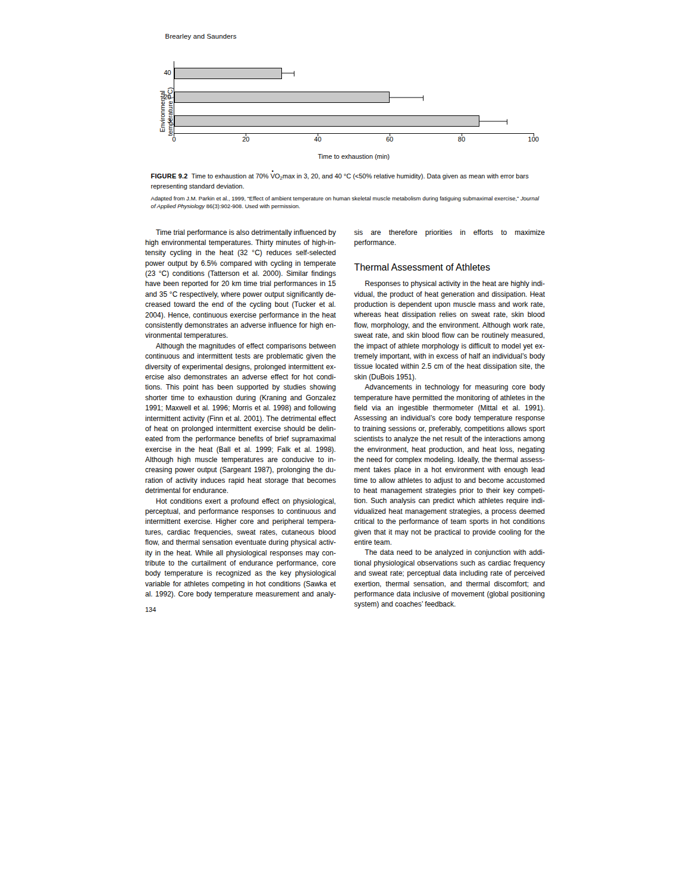Brearley and Saunders
Environmental
temperature (°C)
40
20
3
0 20 40 60 80 100
Time to exhaustion (min)
FIGURE 9.2 Time to exhaustion at 70% VO2max in 3, 20, and 40 °C (<50% relative humidity). Data given as mean with error bars representing standard deviation.
Adapted from J.M. Parkin et al., 1999, “Effect of ambient temperature on human skeletal muscle metabolism during fatiguing submaximal exercise,” Journal of Applied Physiology 86(3):902-908. Used with permission.
Time trial performance is also detrimentally influenced by high environmental temperatures. Thirty minutes of high-intensity cycling in the heat (32 °C) reduces self-selected power output by 6.5% compared with cycling in temperate (23 °C) conditions (Tatterson et al. 2000). Similar findings have been reported for 20 km time trial performances in 15 and 35 °C respectively, where power output significantly decreased toward the end of the cycling bout (Tucker et al. 2004). Hence, continuous exercise performance in the heat consistently demonstrates an adverse influence for high environmental temperatures.
Although the magnitudes of effect comparisons between continuous and intermittent tests are problematic given the diversity of experimental designs, prolonged intermittent exercise also demonstrates an adverse effect for hot conditions. This point has been supported by studies showing shorter time to exhaustion during (Kraning and Gonzalez 1991; Maxwell et al. 1996; Morris et al. 1998) and following intermittent activity (Finn et al. 2001). The detrimental effect of heat on prolonged intermittent exercise should be delineated from the performance benefits of brief supramaximal exercise in the heat (Ball et al. 1999; Falk et al. 1998). Although high muscle temperatures are conducive to increasing power output (Sargeant 1987), prolonging the duration of activity induces rapid heat storage that becomes detrimental for endurance.
Hot conditions exert a profound effect on physiological, perceptual, and performance responses to continuous and intermittent exercise. Higher core and peripheral temperatures, cardiac frequencies, sweat rates, cutaneous blood flow, and thermal sensation eventuate during physical activity in the heat. While all physiological responses may contribute to the curtailment of endurance performance, core body temperature is recognized as the key physiological variable for athletes competing in hot conditions (Sawka et al. 1992). Core body temperature measurement and analysis are therefore priorities in efforts to maximize performance.
Thermal Assessment of Athletes
Responses to physical activity in the heat are highly individual, the product of heat generation and dissipation. Heat production is dependent upon muscle mass and work rate, whereas heat dissipation relies on sweat rate, skin blood flow, morphology, and the environment. Although work rate, sweat rate, and skin blood flow can be routinely measured, the impact of athlete morphology is difficult to model yet extremely important, with in excess of half an individual’s body tissue located within 2.5 cm of the heat dissipation site, the skin (DuBois 1951).
Advancements in technology for measuring core body temperature have permitted the monitoring of athletes in the field via an ingestible thermometer (Mittal et al. 1991). Assessing an individual’s core body temperature response to training sessions or, preferably, competitions allows sport scientists to analyze the net result of the interactions among the environment, heat production, and heat loss, negating the need for complex modeling. Ideally, the thermal assessment takes place in a hot environment with enough lead time to allow athletes to adjust to and become accustomed to heat management strategies prior to their key competition. Such analysis can predict which athletes require individualized heat management strategies, a process deemed critical to the performance of team sports in hot conditions given that it may not be practical to provide cooling for the entire team.
The data need to be analyzed in conjunction with additional physiological observations such as cardiac frequency and sweat rate; perceptual data including rate of perceived exertion, thermal sensation, and thermal discomfort; and performance data inclusive of movement (global positioning system) and coaches’ feedback.
134